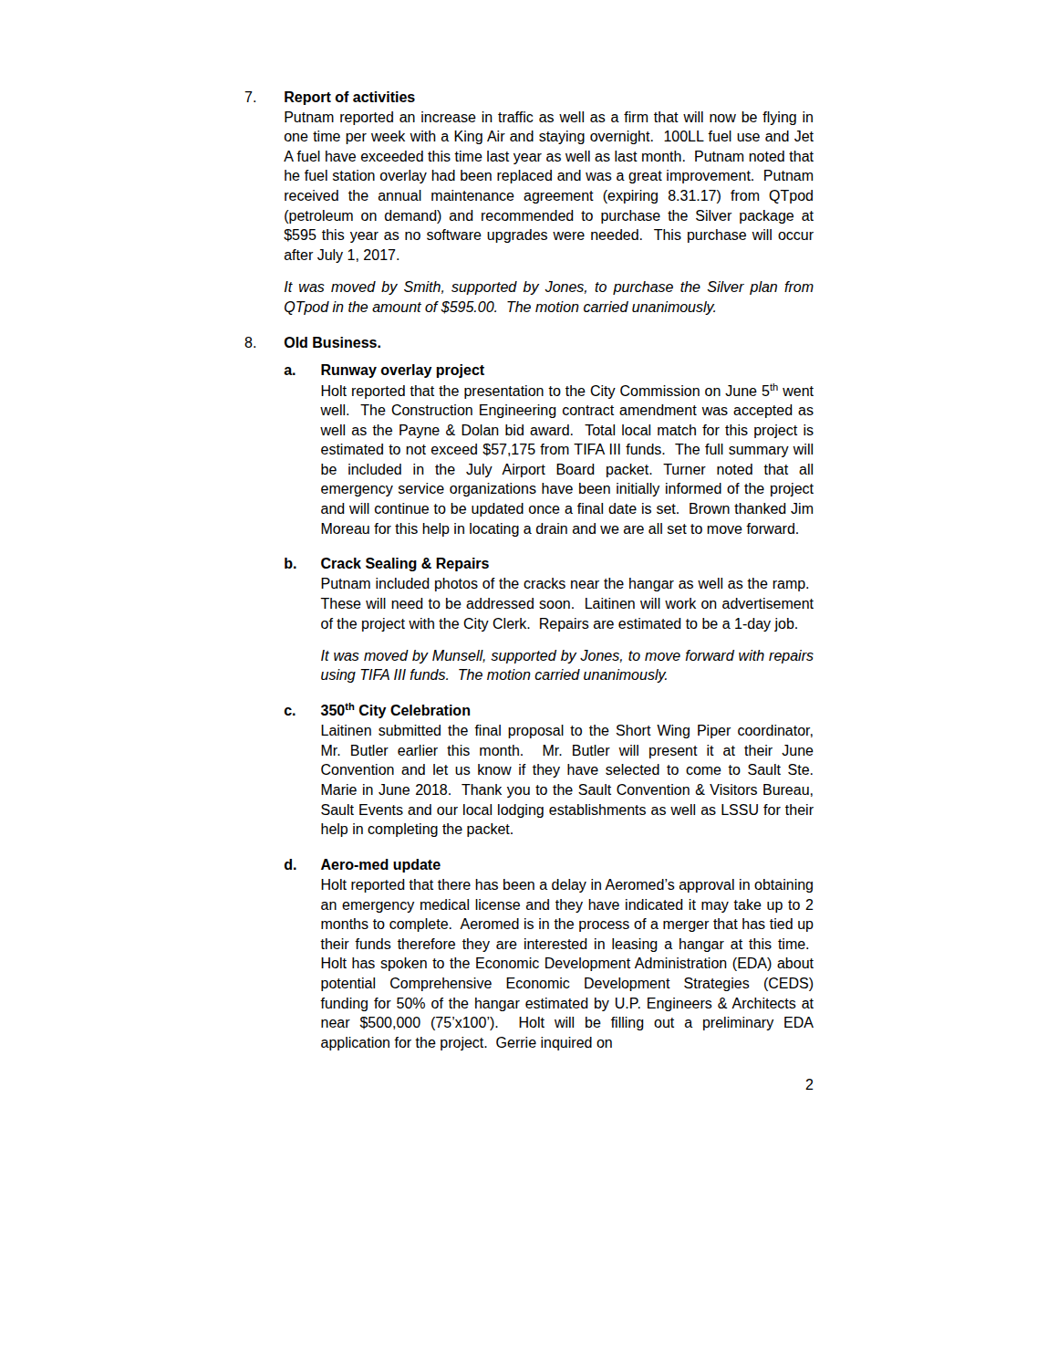7.
Report of activities
Putnam reported an increase in traffic as well as a firm that will now be flying in one time per week with a King Air and staying overnight. 100LL fuel use and Jet A fuel have exceeded this time last year as well as last month. Putnam noted that he fuel station overlay had been replaced and was a great improvement. Putnam received the annual maintenance agreement (expiring 8.31.17) from QTpod (petroleum on demand) and recommended to purchase the Silver package at $595 this year as no software upgrades were needed. This purchase will occur after July 1, 2017.
It was moved by Smith, supported by Jones, to purchase the Silver plan from QTpod in the amount of $595.00. The motion carried unanimously.
8.
Old Business.
a.
Runway overlay project
Holt reported that the presentation to the City Commission on June 5th went well. The Construction Engineering contract amendment was accepted as well as the Payne & Dolan bid award. Total local match for this project is estimated to not exceed $57,175 from TIFA III funds. The full summary will be included in the July Airport Board packet. Turner noted that all emergency service organizations have been initially informed of the project and will continue to be updated once a final date is set. Brown thanked Jim Moreau for this help in locating a drain and we are all set to move forward.
b.
Crack Sealing & Repairs
Putnam included photos of the cracks near the hangar as well as the ramp. These will need to be addressed soon. Laitinen will work on advertisement of the project with the City Clerk. Repairs are estimated to be a 1-day job.
It was moved by Munsell, supported by Jones, to move forward with repairs using TIFA III funds. The motion carried unanimously.
c.
350th City Celebration
Laitinen submitted the final proposal to the Short Wing Piper coordinator, Mr. Butler earlier this month. Mr. Butler will present it at their June Convention and let us know if they have selected to come to Sault Ste. Marie in June 2018. Thank you to the Sault Convention & Visitors Bureau, Sault Events and our local lodging establishments as well as LSSU for their help in completing the packet.
d.
Aero-med update
Holt reported that there has been a delay in Aeromed’s approval in obtaining an emergency medical license and they have indicated it may take up to 2 months to complete. Aeromed is in the process of a merger that has tied up their funds therefore they are interested in leasing a hangar at this time. Holt has spoken to the Economic Development Administration (EDA) about potential Comprehensive Economic Development Strategies (CEDS) funding for 50% of the hangar estimated by U.P. Engineers & Architects at near $500,000 (75’x100’). Holt will be filling out a preliminary EDA application for the project. Gerrie inquired on
2